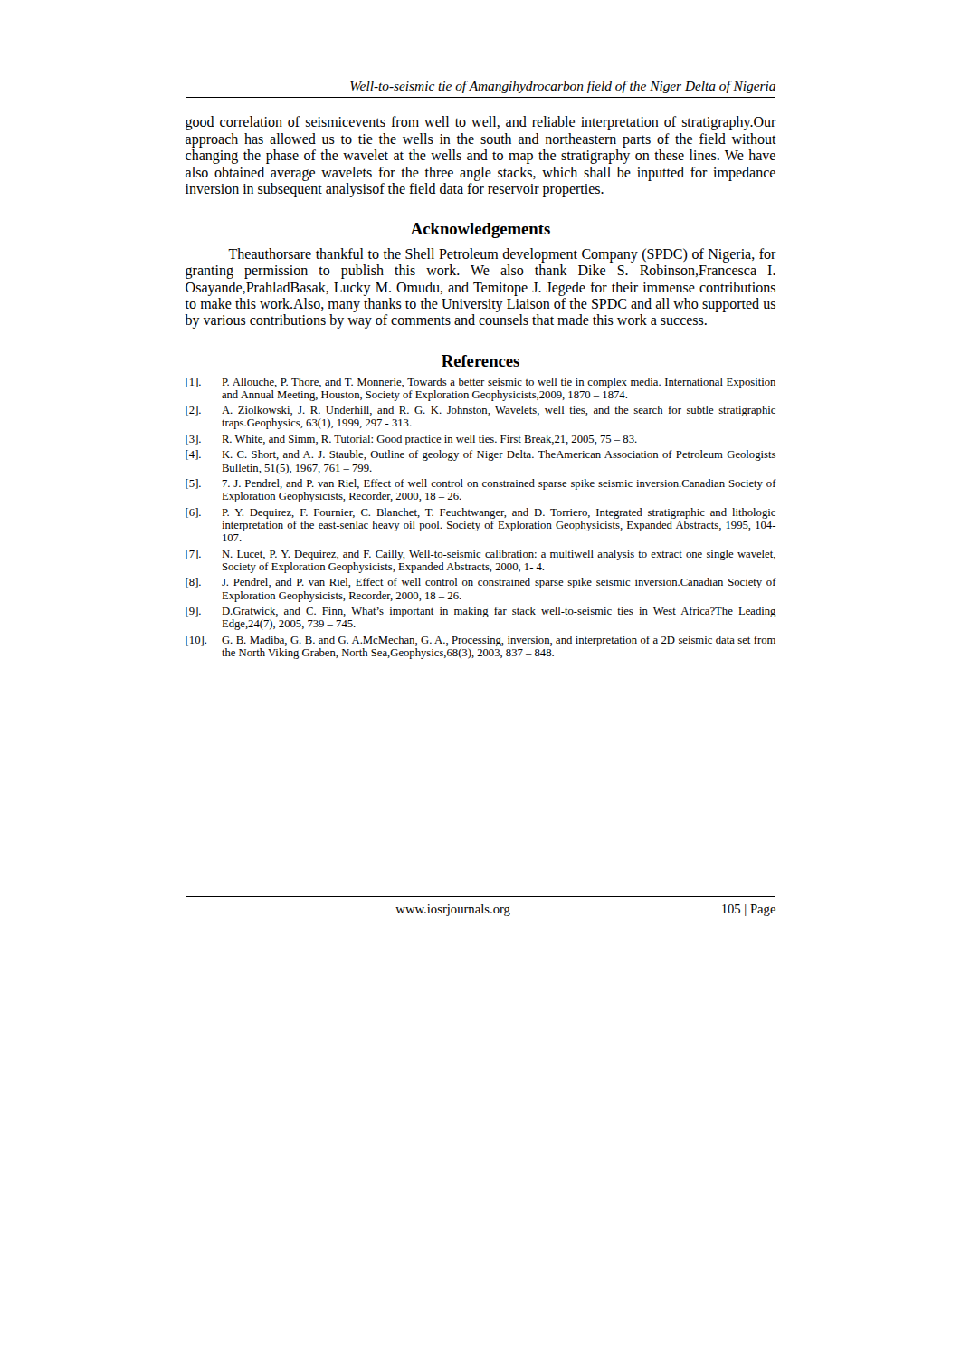Well-to-seismic tie of Amangihydrocarbon field of the Niger Delta of Nigeria
good correlation of seismicevents from well to well, and reliable interpretation of stratigraphy.Our approach has allowed us to tie the wells in the south and northeastern parts of the field without changing the phase of the wavelet at the wells and to map the stratigraphy on these lines. We have also obtained average wavelets for the three angle stacks, which shall be inputted for impedance inversion in subsequent analysisof the field data for reservoir properties.
Acknowledgements
Theauthorsare thankful to the Shell Petroleum development Company (SPDC) of Nigeria, for granting permission to publish this work. We also thank Dike S. Robinson,Francesca I. Osayande,PrahladBasak, Lucky M. Omudu, and Temitope J. Jegede for their immense contributions to make this work.Also, many thanks to the University Liaison of the SPDC and all who supported us by various contributions by way of comments and counsels that made this work a success.
References
| [1]. | P. Allouche, P. Thore, and T. Monnerie, Towards a better seismic to well tie in complex media. International Exposition and Annual Meeting, Houston, Society of Exploration Geophysicists,2009, 1870 – 1874. |
| [2]. | A. Ziolkowski, J. R. Underhill, and R. G. K. Johnston, Wavelets, well ties, and the search for subtle stratigraphic traps.Geophysics, 63(1), 1999, 297 - 313. |
| [3]. | R. White, and Simm, R. Tutorial: Good practice in well ties. First Break,21, 2005, 75 – 83. |
| [4]. | K. C. Short, and A. J. Stauble, Outline of geology of Niger Delta. TheAmerican Association of Petroleum Geologists Bulletin, 51(5), 1967, 761 – 799. |
| [5]. | 7. J. Pendrel, and P. van Riel, Effect of well control on constrained sparse spike seismic inversion.Canadian Society of Exploration Geophysicists, Recorder, 2000, 18 – 26. |
| [6]. | P. Y. Dequirez, F. Fournier, C. Blanchet, T. Feuchtwanger, and D. Torriero, Integrated stratigraphic and lithologic interpretation of the east-senlac heavy oil pool. Society of Exploration Geophysicists, Expanded Abstracts, 1995, 104-107. |
| [7]. | N. Lucet, P. Y. Dequirez, and F. Cailly, Well-to-seismic calibration: a multiwell analysis to extract one single wavelet, Society of Exploration Geophysicists, Expanded Abstracts, 2000, 1- 4. |
| [8]. | J. Pendrel, and P. van Riel, Effect of well control on constrained sparse spike seismic inversion.Canadian Society of Exploration Geophysicists, Recorder, 2000, 18 – 26. |
| [9]. | D.Gratwick, and C. Finn, What’s important in making far stack well-to-seismic ties in West Africa?The Leading Edge,24(7), 2005, 739 – 745. |
| [10]. | G. B. Madiba, G. B. and G. A.McMechan, G. A., Processing, inversion, and interpretation of a 2D seismic data set from the North Viking Graben, North Sea,Geophysics,68(3), 2003, 837 – 848. |
www.iosrjournals.org
105 | Page